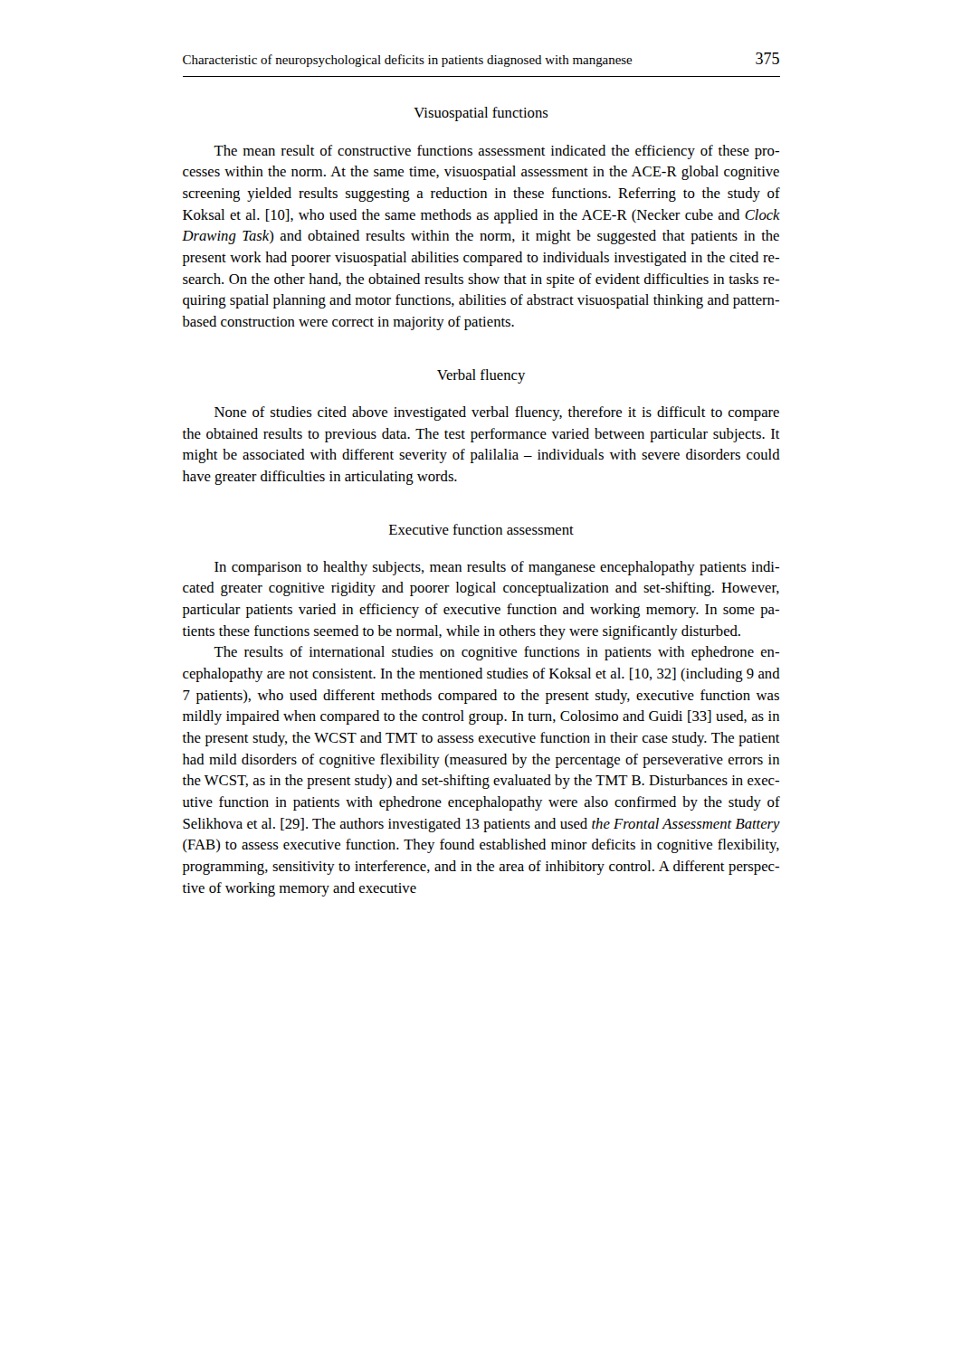Characteristic of neuropsychological deficits in patients diagnosed with manganese
375
Visuospatial functions
The mean result of constructive functions assessment indicated the efficiency of these processes within the norm. At the same time, visuospatial assessment in the ACE-R global cognitive screening yielded results suggesting a reduction in these functions. Referring to the study of Koksal et al. [10], who used the same methods as applied in the ACE-R (Necker cube and Clock Drawing Task) and obtained results within the norm, it might be suggested that patients in the present work had poorer visuospatial abilities compared to individuals investigated in the cited research. On the other hand, the obtained results show that in spite of evident difficulties in tasks requiring spatial planning and motor functions, abilities of abstract visuospatial thinking and pattern-based construction were correct in majority of patients.
Verbal fluency
None of studies cited above investigated verbal fluency, therefore it is difficult to compare the obtained results to previous data. The test performance varied between particular subjects. It might be associated with different severity of palilalia – individuals with severe disorders could have greater difficulties in articulating words.
Executive function assessment
In comparison to healthy subjects, mean results of manganese encephalopathy patients indicated greater cognitive rigidity and poorer logical conceptualization and set-shifting. However, particular patients varied in efficiency of executive function and working memory. In some patients these functions seemed to be normal, while in others they were significantly disturbed.
The results of international studies on cognitive functions in patients with ephedrone encephalopathy are not consistent. In the mentioned studies of Koksal et al. [10, 32] (including 9 and 7 patients), who used different methods compared to the present study, executive function was mildly impaired when compared to the control group. In turn, Colosimo and Guidi [33] used, as in the present study, the WCST and TMT to assess executive function in their case study. The patient had mild disorders of cognitive flexibility (measured by the percentage of perseverative errors in the WCST, as in the present study) and set-shifting evaluated by the TMT B. Disturbances in executive function in patients with ephedrone encephalopathy were also confirmed by the study of Selikhova et al. [29]. The authors investigated 13 patients and used the Frontal Assessment Battery (FAB) to assess executive function. They found established minor deficits in cognitive flexibility, programming, sensitivity to interference, and in the area of inhibitory control. A different perspective of working memory and executive